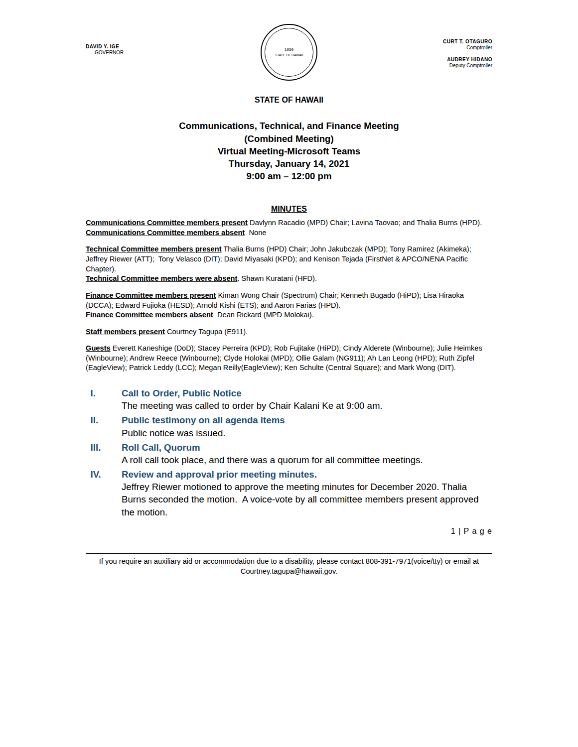DAVID Y. IGE
GOVERNOR
1959
STATE OF HAWAII
CURT T. OTAGURO
Comptroller
AUDREY HIDANO
Deputy Comptroller
STATE OF HAWAII
Communications, Technical, and Finance Meeting
(Combined Meeting)
Virtual Meeting-Microsoft Teams
Thursday, January 14, 2021
9:00 am – 12:00 pm
MINUTES
Communications Committee members present Davlynn Racadio (MPD) Chair; Lavina Taovao; and Thalia Burns (HPD).
Communications Committee members absent None
Technical Committee members present Thalia Burns (HPD) Chair; John Jakubczak (MPD); Tony Ramirez (Akimeka); Jeffrey Riewer (ATT); Tony Velasco (DIT); David Miyasaki (KPD); and Kenison Tejada (FirstNet & APCO/NENA Pacific Chapter).
Technical Committee members were absent. Shawn Kuratani (HFD).
Finance Committee members present Kiman Wong Chair (Spectrum) Chair; Kenneth Bugado (HiPD); Lisa Hiraoka (DCCA); Edward Fujioka (HESD); Arnold Kishi (ETS); and Aaron Farias (HPD).
Finance Committee members absent Dean Rickard (MPD Molokai).
Staff members present Courtney Tagupa (E911).
Guests Everett Kaneshige (DoD); Stacey Perreira (KPD); Rob Fujitake (HiPD); Cindy Alderete (Winbourne); Julie Heimkes (Winbourne); Andrew Reece (Winbourne); Clyde Holokai (MPD); Ollie Galam (NG911); Ah Lan Leong (HPD); Ruth Zipfel (EagleView); Patrick Leddy (LCC); Megan Reilly(EagleView); Ken Schulte (Central Square); and Mark Wong (DIT).
Call to Order, Public Notice The meeting was called to order by Chair Kalani Ke at 9:00 am.
Public testimony on all agenda items Public notice was issued.
Roll Call, Quorum A roll call took place, and there was a quorum for all committee meetings.
Review and approval prior meeting minutes. Jeffrey Riewer motioned to approve the meeting minutes for December 2020. Thalia Burns seconded the motion. A voice-vote by all committee members present approved the motion.
1 | P a g e
If you require an auxiliary aid or accommodation due to a disability, please contact 808-391-7971(voice/tty) or email at Courtney.tagupa@hawaii.gov.